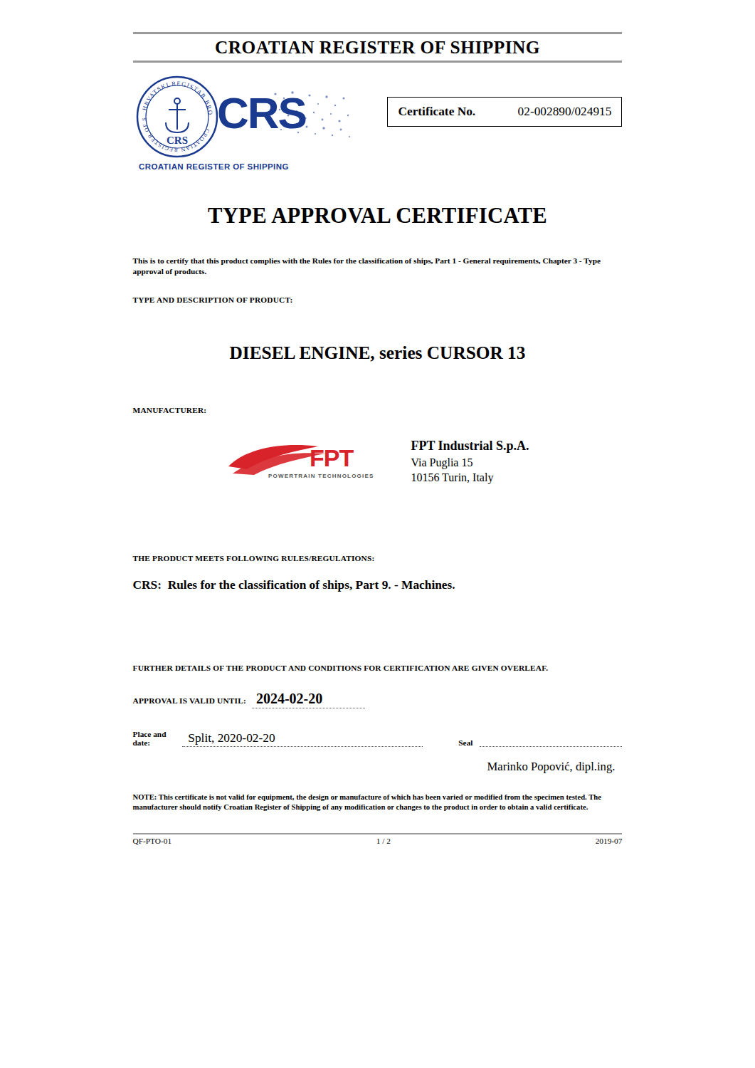CROATIAN REGISTER OF SHIPPING
HRVATSKI REGISTAR BRODOVA CROATIAN REGISTER OF SHIPPING CRS CRS CROATIAN REGISTER OF SHIPPING
Certificate No. 02-002890/024915
TYPE APPROVAL CERTIFICATE
This is to certify that this product complies with the Rules for the classification of ships, Part 1 - General requirements, Chapter 3 - Type approval of products.
TYPE AND DESCRIPTION OF PRODUCT:
DIESEL ENGINE, series CURSOR 13
MANUFACTURER:
FPT POWERTRAIN TECHNOLOGIES
FPT Industrial S.p.A.
Via Puglia 15
10156 Turin, Italy
THE PRODUCT MEETS FOLLOWING RULES/REGULATIONS:
CRS: Rules for the classification of ships, Part 9. - Machines.
FURTHER DETAILS OF THE PRODUCT AND CONDITIONS FOR CERTIFICATION ARE GIVEN OVERLEAF.
Approval is valid until: 2024-02-20
Place and date: Split, 2020-02-20 Seal
Marinko Popović, dipl.ing.
NOTE: This certificate is not valid for equipment, the design or manufacture of which has been varied or modified from the specimen tested. The manufacturer should notify Croatian Register of Shipping of any modification or changes to the product in order to obtain a valid certificate.
QF-PTO-01 1 / 2 2019-07